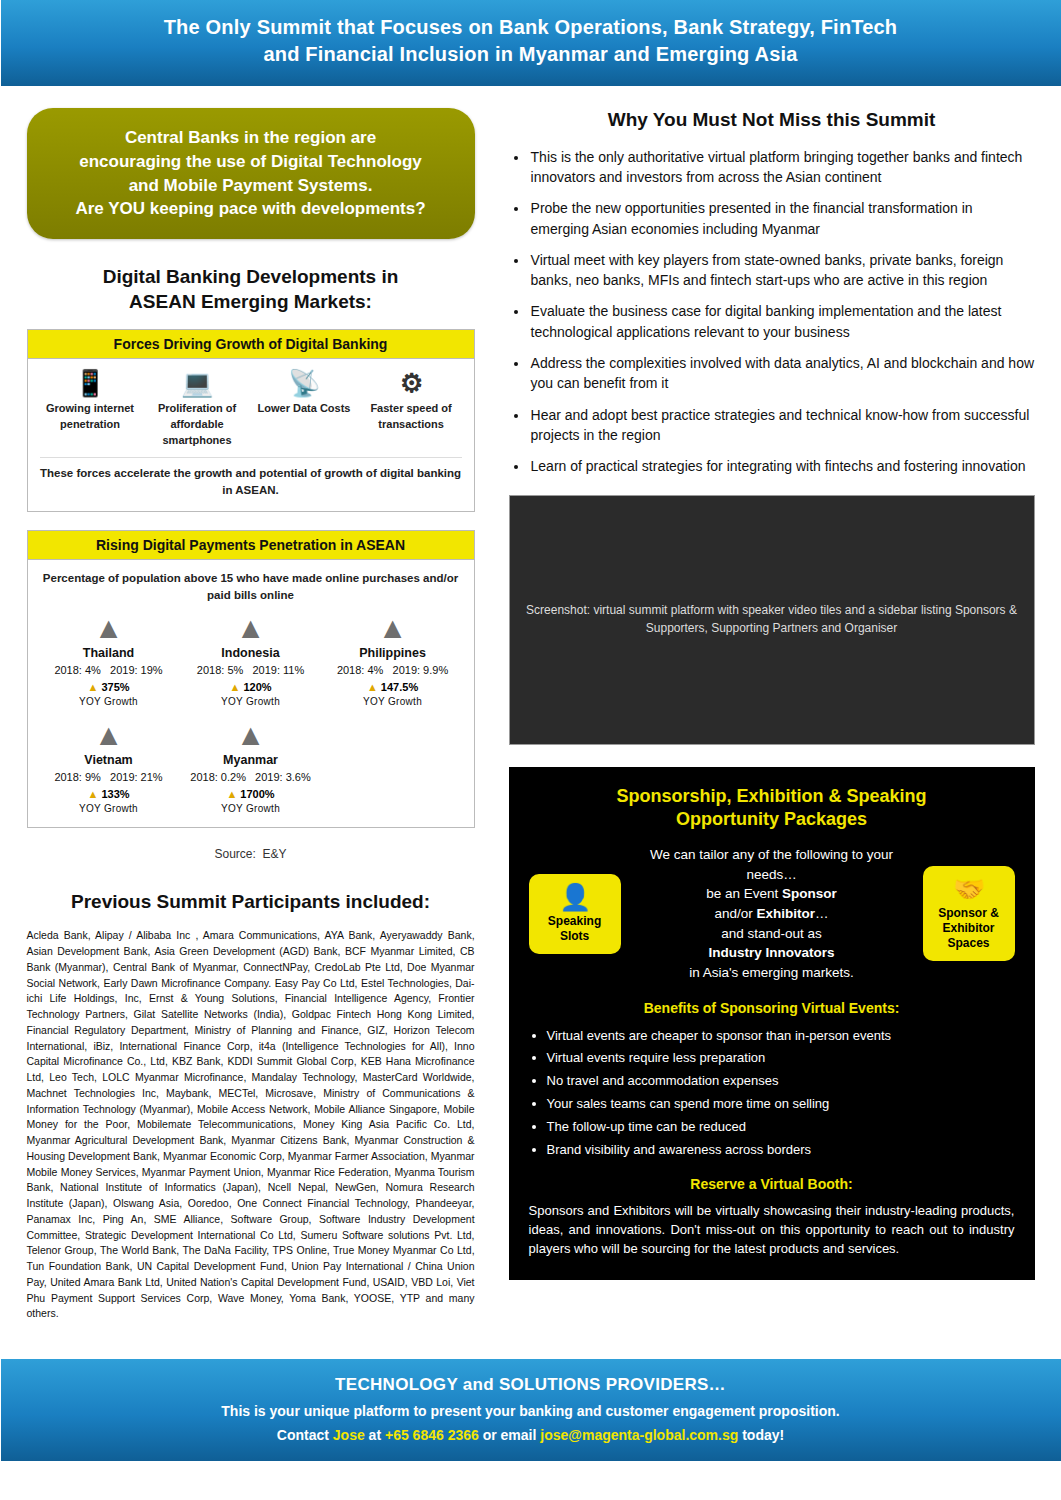The Only Summit that Focuses on Bank Operations, Bank Strategy, FinTech
and Financial Inclusion in Myanmar and Emerging Asia
Central Banks in the region are
encouraging the use of Digital Technology
and Mobile Payment Systems.
Are YOU keeping pace with developments?
Digital Banking Developments in
ASEAN Emerging Markets:
Forces Driving Growth of Digital Banking
📱Growing internet penetration
💻Proliferation of affordable smartphones
📡Lower Data Costs
⚙Faster speed of transactions
These forces accelerate the growth and potential of growth of digital banking in ASEAN.
Rising Digital Payments Penetration in ASEAN
Percentage of population above 15 who have made online purchases and/or paid bills online
▲ Thailand 2018: 4% 2019: 19% ▲ 375% YOY Growth
▲ Indonesia 2018: 5% 2019: 11% ▲ 120% YOY Growth
▲ Philippines 2018: 4% 2019: 9.9% ▲ 147.5% YOY Growth
▲ Vietnam 2018: 9% 2019: 21% ▲ 133% YOY Growth
▲ Myanmar 2018: 0.2% 2019: 3.6% ▲ 1700% YOY Growth
Source: E&Y
Previous Summit Participants included:
Acleda Bank, Alipay / Alibaba Inc , Amara Communications, AYA Bank, Ayeryawaddy Bank, Asian Development Bank, Asia Green Development (AGD) Bank, BCF Myanmar Limited, CB Bank (Myanmar), Central Bank of Myanmar, ConnectNPay, CredoLab Pte Ltd, Doe Myanmar Social Network, Early Dawn Microfinance Company. Easy Pay Co Ltd, Estel Technologies, Dai-ichi Life Holdings, Inc, Ernst & Young Solutions, Financial Intelligence Agency, Frontier Technology Partners, Gilat Satellite Networks (India), Goldpac Fintech Hong Kong Limited, Financial Regulatory Department, Ministry of Planning and Finance, GIZ, Horizon Telecom International, iBiz, International Finance Corp, it4a (Intelligence Technologies for All), Inno Capital Microfinance Co., Ltd, KBZ Bank, KDDI Summit Global Corp, KEB Hana Microfinance Ltd, Leo Tech, LOLC Myanmar Microfinance, Mandalay Technology, MasterCard Worldwide, Machnet Technologies Inc, Maybank, MECTel, Microsave, Ministry of Communications & Information Technology (Myanmar), Mobile Access Network, Mobile Alliance Singapore, Mobile Money for the Poor, Mobilemate Telecommunications, Money King Asia Pacific Co. Ltd, Myanmar Agricultural Development Bank, Myanmar Citizens Bank, Myanmar Construction & Housing Development Bank, Myanmar Economic Corp, Myanmar Farmer Association, Myanmar Mobile Money Services, Myanmar Payment Union, Myanmar Rice Federation, Myanma Tourism Bank, National Institute of Informatics (Japan), Ncell Nepal, NewGen, Nomura Research Institute (Japan), Olswang Asia, Ooredoo, One Connect Financial Technology, Phandeeyar, Panamax Inc, Ping An, SME Alliance, Software Group, Software Industry Development Committee, Strategic Development International Co Ltd, Sumeru Software solutions Pvt. Ltd, Telenor Group, The World Bank, The DaNa Facility, TPS Online, True Money Myanmar Co Ltd, Tun Foundation Bank, UN Capital Development Fund, Union Pay International / China Union Pay, United Amara Bank Ltd, United Nation's Capital Development Fund, USAID, VBD Loi, Viet Phu Payment Support Services Corp, Wave Money, Yoma Bank, YOOSE, YTP and many others.
Why You Must Not Miss this Summit
This is the only authoritative virtual platform bringing together banks and fintech innovators and investors from across the Asian continent
Probe the new opportunities presented in the financial transformation in emerging Asian economies including Myanmar
Virtual meet with key players from state-owned banks, private banks, foreign banks, neo banks, MFIs and fintech start-ups who are active in this region
Evaluate the business case for digital banking implementation and the latest technological applications relevant to your business
Address the complexities involved with data analytics, AI and blockchain and how you can benefit from it
Hear and adopt best practice strategies and technical know-how from successful projects in the region
Learn of practical strategies for integrating with fintechs and fostering innovation
Screenshot: virtual summit platform with speaker video tiles and a sidebar listing Sponsors & Supporters, Supporting Partners and Organiser
Sponsorship, Exhibition & Speaking
Opportunity Packages
👤 Speaking
Slots
We can tailor any of the following to your needs…
be an Event Sponsor
and/or Exhibitor…
and stand-out as
Industry Innovators
in Asia's emerging markets.
🤝 Sponsor &
Exhibitor
Spaces
Benefits of Sponsoring Virtual Events:
Virtual events are cheaper to sponsor than in-person events
Virtual events require less preparation
No travel and accommodation expenses
Your sales teams can spend more time on selling
The follow-up time can be reduced
Brand visibility and awareness across borders
Reserve a Virtual Booth:
Sponsors and Exhibitors will be virtually showcasing their industry-leading products, ideas, and innovations. Don't miss-out on this opportunity to reach out to industry players who will be sourcing for the latest products and services.
TECHNOLOGY and SOLUTIONS PROVIDERS…
This is your unique platform to present your banking and customer engagement proposition.
Contact Jose at +65 6846 2366 or email jose@magenta-global.com.sg today!